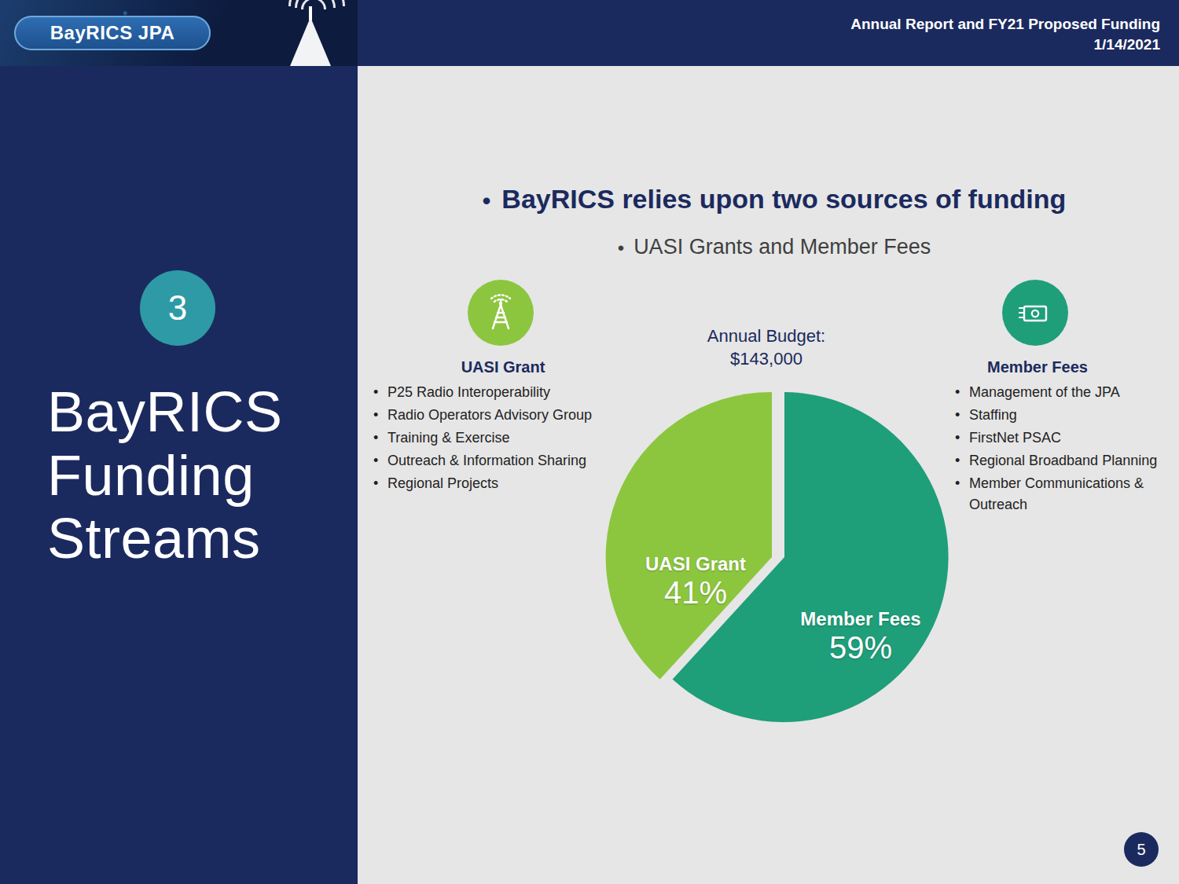Annual Report and FY21 Proposed Funding
1/14/2021
BayRICS JPA
3
BayRICS
Funding
Streams
•BayRICS relies upon two sources of funding
•UASI Grants and Member Fees
UASI Grant
Member Fees
P25 Radio Interoperability
Radio Operators Advisory Group
Training & Exercise
Outreach & Information Sharing
Regional Projects
Management of the JPA
Staffing
FirstNet PSAC
Regional Broadband Planning
Member Communications & Outreach
Annual Budget:
$143,000
UASI Grant
41%
Member Fees
59%
5